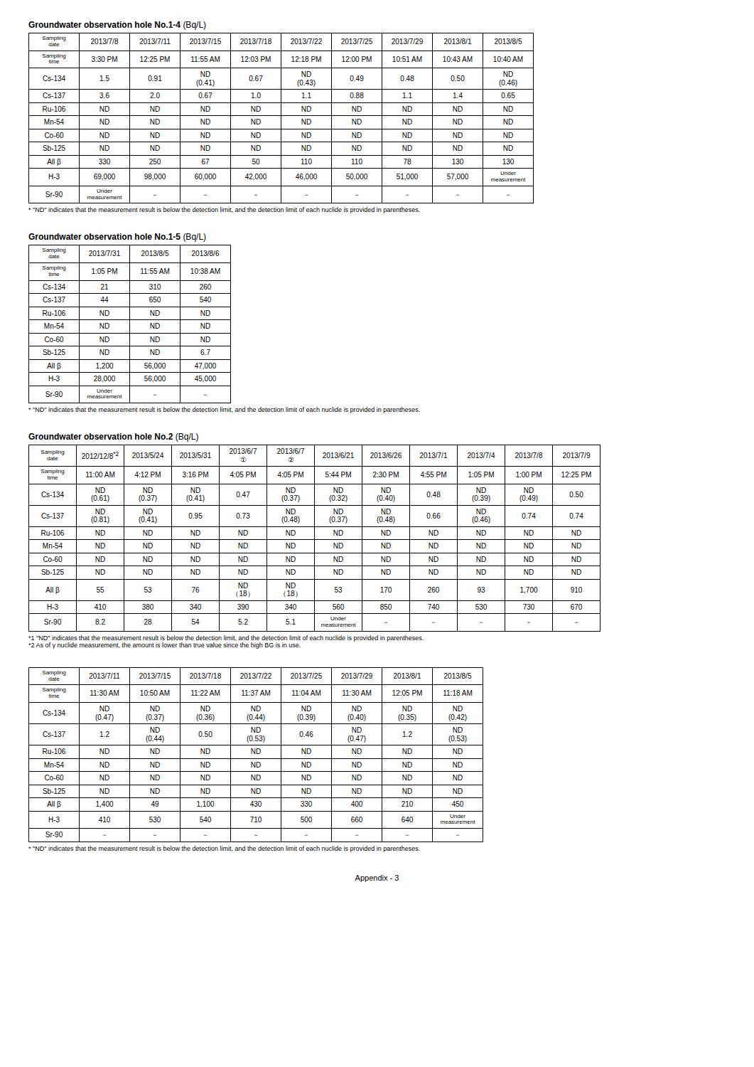Groundwater observation hole No.1-4 (Bq/L)
| Sampling date | 2013/7/8 | 2013/7/11 | 2013/7/15 | 2013/7/18 | 2013/7/22 | 2013/7/25 | 2013/7/29 | 2013/8/1 | 2013/8/5 |
| Sampling time | 3:30 PM | 12:25 PM | 11:55 AM | 12:03 PM | 12:18 PM | 12:00 PM | 10:51 AM | 10:43 AM | 10:40 AM |
| Cs-134 | 1.5 | 0.91 | ND (0.41) | 0.67 | ND (0.43) | 0.49 | 0.48 | 0.50 | ND (0.46) |
| Cs-137 | 3.6 | 2.0 | 0.67 | 1.0 | 1.1 | 0.88 | 1.1 | 1.4 | 0.65 |
| Ru-106 | ND | ND | ND | ND | ND | ND | ND | ND | ND |
| Mn-54 | ND | ND | ND | ND | ND | ND | ND | ND | ND |
| Co-60 | ND | ND | ND | ND | ND | ND | ND | ND | ND |
| Sb-125 | ND | ND | ND | ND | ND | ND | ND | ND | ND |
| All β | 330 | 250 | 67 | 50 | 110 | 110 | 78 | 130 | 130 |
| H-3 | 69,000 | 98,000 | 60,000 | 42,000 | 46,000 | 50,000 | 51,000 | 57,000 | Under measurement |
| Sr-90 | Under measurement | － | － | － | － | － | － | － | － |
* "ND" indicates that the measurement result is below the detection limit, and the detection limit of each nuclide is provided in parentheses.
Groundwater observation hole No.1-5 (Bq/L)
| Sampling date | 2013/7/31 | 2013/8/5 | 2013/8/6 |
| Sampling time | 1:05 PM | 11:55 AM | 10:38 AM |
| Cs-134 | 21 | 310 | 260 |
| Cs-137 | 44 | 650 | 540 |
| Ru-106 | ND | ND | ND |
| Mn-54 | ND | ND | ND |
| Co-60 | ND | ND | ND |
| Sb-125 | ND | ND | 6.7 |
| All β | 1,200 | 56,000 | 47,000 |
| H-3 | 28,000 | 56,000 | 45,000 |
| Sr-90 | Under measurement | － | － |
* "ND" indicates that the measurement result is below the detection limit, and the detection limit of each nuclide is provided in parentheses.
Groundwater observation hole No.2 (Bq/L)
| Sampling date | 2012/12/8 *2 | 2013/5/24 | 2013/5/31 | 2013/6/7 ① | 2013/6/7 ② | 2013/6/21 | 2013/6/26 | 2013/7/1 | 2013/7/4 | 2013/7/8 | 2013/7/9 |
| Sampling time | 11:00 AM | 4:12 PM | 3:16 PM | 4:05 PM | 4:05 PM | 5:44 PM | 2:30 PM | 4:55 PM | 1:05 PM | 1:00 PM | 12:25 PM |
| Cs-134 | ND (0.61) | ND (0.37) | ND (0.41) | 0.47 | ND (0.37) | ND (0.32) | ND (0.40) | 0.48 | ND (0.39) | ND (0.49) | 0.50 |
| Cs-137 | ND (0.81) | ND (0.41) | 0.95 | 0.73 | ND (0.48) | ND (0.37) | ND (0.48) | 0.66 | ND (0.46) | 0.74 | 0.74 |
| Ru-106 | ND | ND | ND | ND | ND | ND | ND | ND | ND | ND | ND |
| Mn-54 | ND | ND | ND | ND | ND | ND | ND | ND | ND | ND | ND |
| Co-60 | ND | ND | ND | ND | ND | ND | ND | ND | ND | ND | ND |
| Sb-125 | ND | ND | ND | ND | ND | ND | ND | ND | ND | ND | ND |
| All β | 55 | 53 | 76 | ND （18） | ND （18） | 53 | 170 | 260 | 93 | 1,700 | 910 |
| H-3 | 410 | 380 | 340 | 390 | 340 | 560 | 850 | 740 | 530 | 730 | 670 |
| Sr-90 | 8.2 | 28 | 54 | 5.2 | 5.1 | Under measurement | － | － | － | － | － |
*1 "ND" indicates that the measurement result is below the detection limit, and the detection limit of each nuclide is provided in parentheses.
*2 As of γ nuclide measurement, the amount is lower than true value since the high BG is in use.
| Sampling date | 2013/7/11 | 2013/7/15 | 2013/7/18 | 2013/7/22 | 2013/7/25 | 2013/7/29 | 2013/8/1 | 2013/8/5 |
| Sampling time | 11:30 AM | 10:50 AM | 11:22 AM | 11:37 AM | 11:04 AM | 11:30 AM | 12:05 PM | 11:18 AM |
| Cs-134 | ND (0.47) | ND (0.37) | ND (0.36) | ND (0.44) | ND (0.39) | ND (0.40) | ND (0.35) | ND (0.42) |
| Cs-137 | 1.2 | ND (0.44) | 0.50 | ND (0.53) | 0.46 | ND (0.47) | 1.2 | ND (0.53) |
| Ru-106 | ND | ND | ND | ND | ND | ND | ND | ND |
| Mn-54 | ND | ND | ND | ND | ND | ND | ND | ND |
| Co-60 | ND | ND | ND | ND | ND | ND | ND | ND |
| Sb-125 | ND | ND | ND | ND | ND | ND | ND | ND |
| All β | 1,400 | 49 | 1,100 | 430 | 330 | 400 | 210 | 450 |
| H-3 | 410 | 530 | 540 | 710 | 500 | 660 | 640 | Under measurement |
| Sr-90 | － | － | － | － | － | － | － | － |
* "ND" indicates that the measurement result is below the detection limit, and the detection limit of each nuclide is provided in parentheses.
Appendix - 3